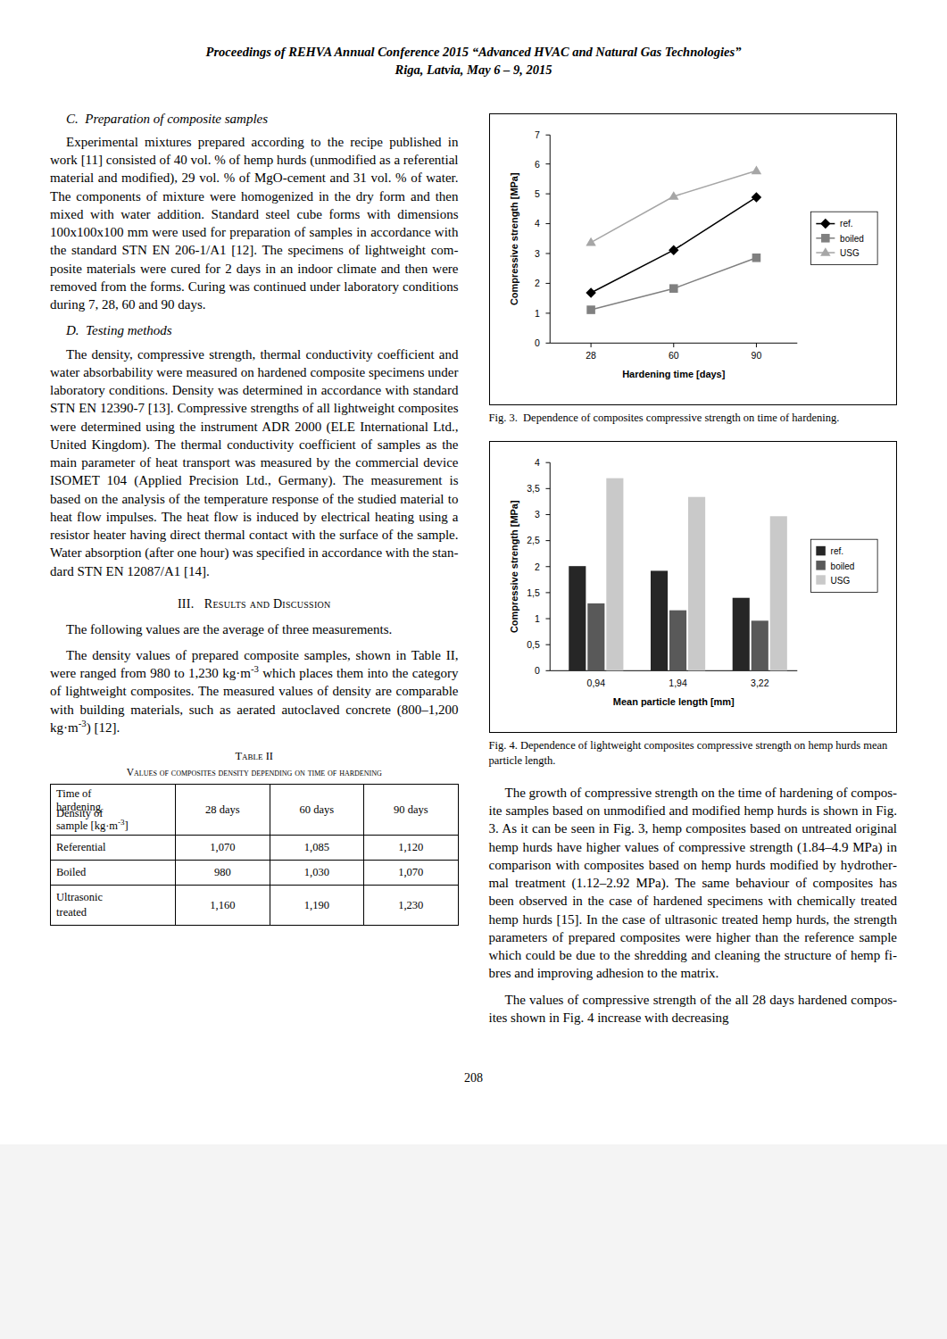Proceedings of REHVA Annual Conference 2015 “Advanced HVAC and Natural Gas Technologies”
Riga, Latvia, May 6 – 9, 2015
C. Preparation of composite samples
Experimental mixtures prepared according to the recipe published in work [11] consisted of 40 vol. % of hemp hurds (unmodified as a referential material and modified), 29 vol. % of MgO-cement and 31 vol. % of water. The components of mixture were homogenized in the dry form and then mixed with water addition. Standard steel cube forms with dimensions 100x100x100 mm were used for preparation of samples in accordance with the standard STN EN 206-1/A1 [12]. The specimens of lightweight composite materials were cured for 2 days in an indoor climate and then were removed from the forms. Curing was continued under laboratory conditions during 7, 28, 60 and 90 days.
D. Testing methods
The density, compressive strength, thermal conductivity coefficient and water absorbability were measured on hardened composite specimens under laboratory conditions. Density was determined in accordance with standard STN EN 12390-7 [13]. Compressive strengths of all lightweight composites were determined using the instrument ADR 2000 (ELE International Ltd., United Kingdom). The thermal conductivity coefficient of samples as the main parameter of heat transport was measured by the commercial device ISOMET 104 (Applied Precision Ltd., Germany). The measurement is based on the analysis of the temperature response of the studied material to heat flow impulses. The heat flow is induced by electrical heating using a resistor heater having direct thermal contact with the surface of the sample. Water absorption (after one hour) was specified in accordance with the standard STN EN 12087/A1 [14].
III. Results and Discussion
The following values are the average of three measurements.
The density values of prepared composite samples, shown in Table II, were ranged from 980 to 1,230 kg·m-3 which places them into the category of lightweight composites. The measured values of density are comparable with building materials, such as aerated autoclaved concrete (800–1,200 kg·m-3) [12].
Table II
Values of composites density depending on time of hardening
| Time of hardening Density of sample [kg·m -3 ] | 28 days | 60 days | 90 days |
| Referential | 1,070 | 1,085 | 1,120 |
| Boiled | 980 | 1,030 | 1,070 |
| Ultrasonic treated | 1,160 | 1,190 | 1,230 |
0 1 2 3 4 5 6 7 28 60 90 Hardening time [days] Compressive strength [MPa] ref. boiled USG
Fig. 3. Dependence of composites compressive strength on time of hardening.
0 0,5 1 1,5 2 2,5 3 3,5 4 0,94 1,94 3,22 Mean particle length [mm] Compressive strength [MPa] ref. boiled USG
Fig. 4. Dependence of lightweight composites compressive strength on hemp hurds mean particle length.
The growth of compressive strength on the time of hardening of composite samples based on unmodified and modified hemp hurds is shown in Fig. 3. As it can be seen in Fig. 3, hemp composites based on untreated original hemp hurds have higher values of compressive strength (1.84–4.9 MPa) in comparison with composites based on hemp hurds modified by hydrothermal treatment (1.12–2.92 MPa). The same behaviour of composites has been observed in the case of hardened specimens with chemically treated hemp hurds [15]. In the case of ultrasonic treated hemp hurds, the strength parameters of prepared composites were higher than the reference sample which could be due to the shredding and cleaning the structure of hemp fibres and improving adhesion to the matrix.
The values of compressive strength of the all 28 days hardened composites shown in Fig. 4 increase with decreasing
208